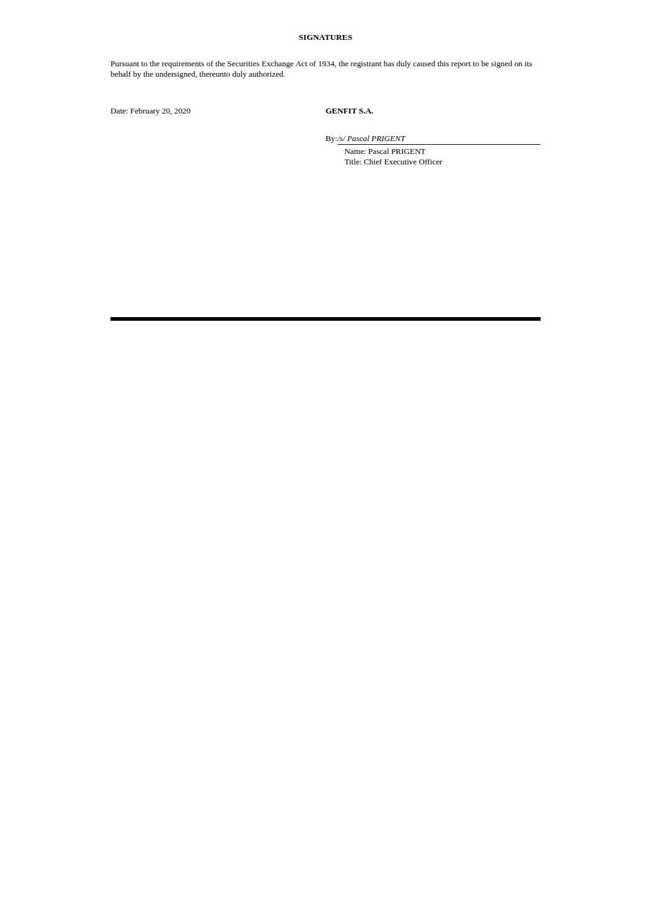SIGNATURES
Pursuant to the requirements of the Securities Exchange Act of 1934, the registrant has duly caused this report to be signed on its behalf by the undersigned, thereunto duly authorized.
| Date: February 20, 2020 | GENFIT S.A. / By: / /s/ Pascal PRIGENT / Name: Pascal PRIGENT Title: Chief Executive Officer |